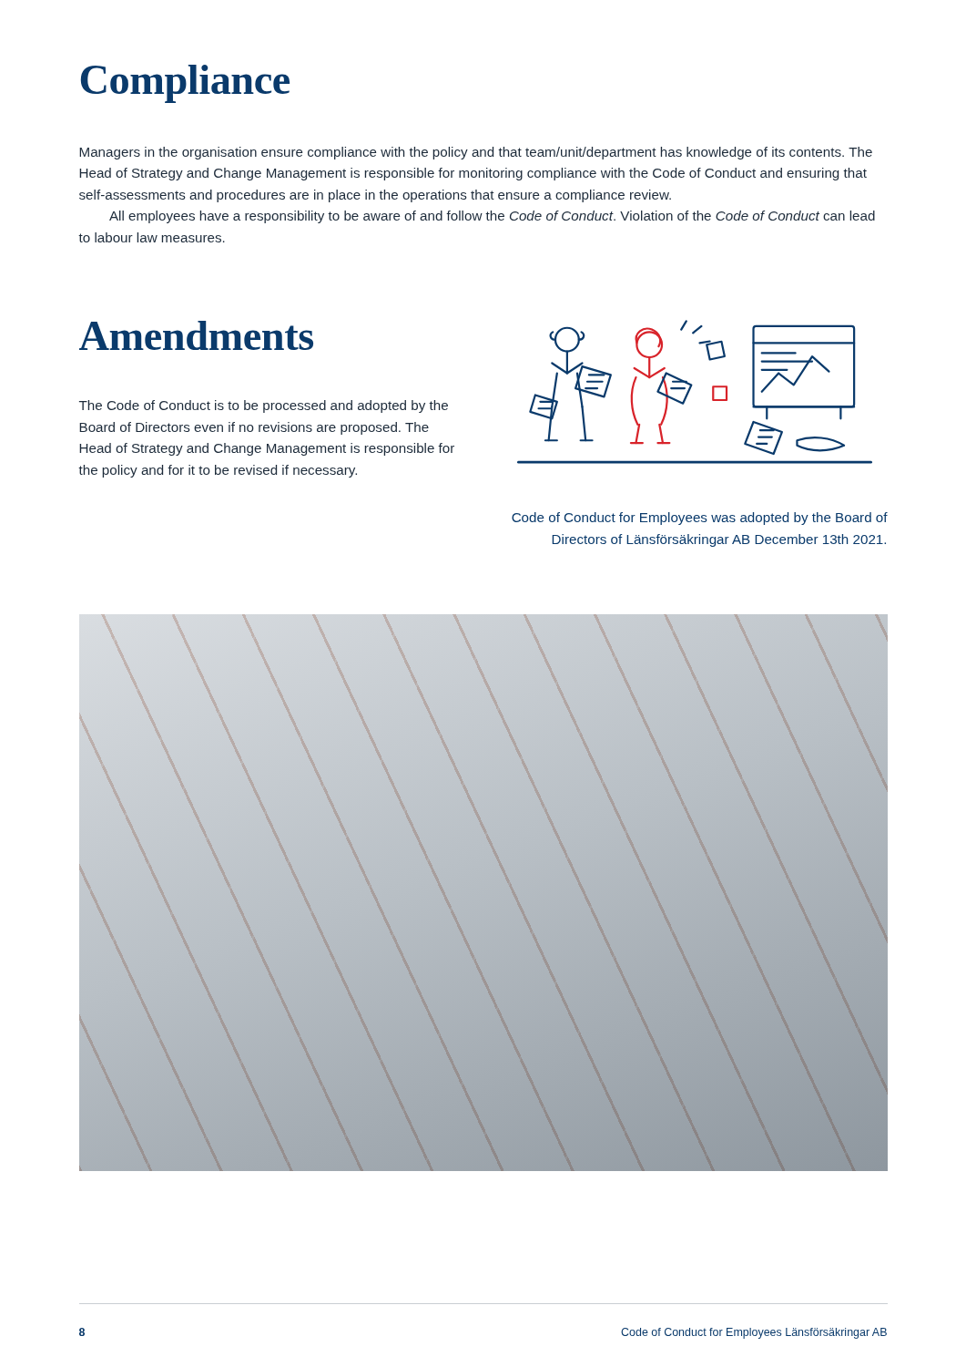Compliance
Managers in the organisation ensure compliance with the policy and that team/unit/department has knowledge of its contents. The Head of Strategy and Change Management is responsible for monitoring compliance with the Code of Conduct and ensuring that self-assessments and procedures are in place in the operations that ensure a compliance review.
All employees have a responsibility to be aware of and follow the Code of Conduct. Violation of the Code of Conduct can lead to labour law measures.
Amendments
The Code of Conduct is to be processed and adopted by the Board of Directors even if no revisions are proposed. The Head of Strategy and Change Management is responsible for the policy and for it to be revised if necessary.
Code of Conduct for Employees was adopted by the Board of Directors of Länsförsäkringar AB December 13th 2021.
8 Code of Conduct for Employees Länsförsäkringar AB